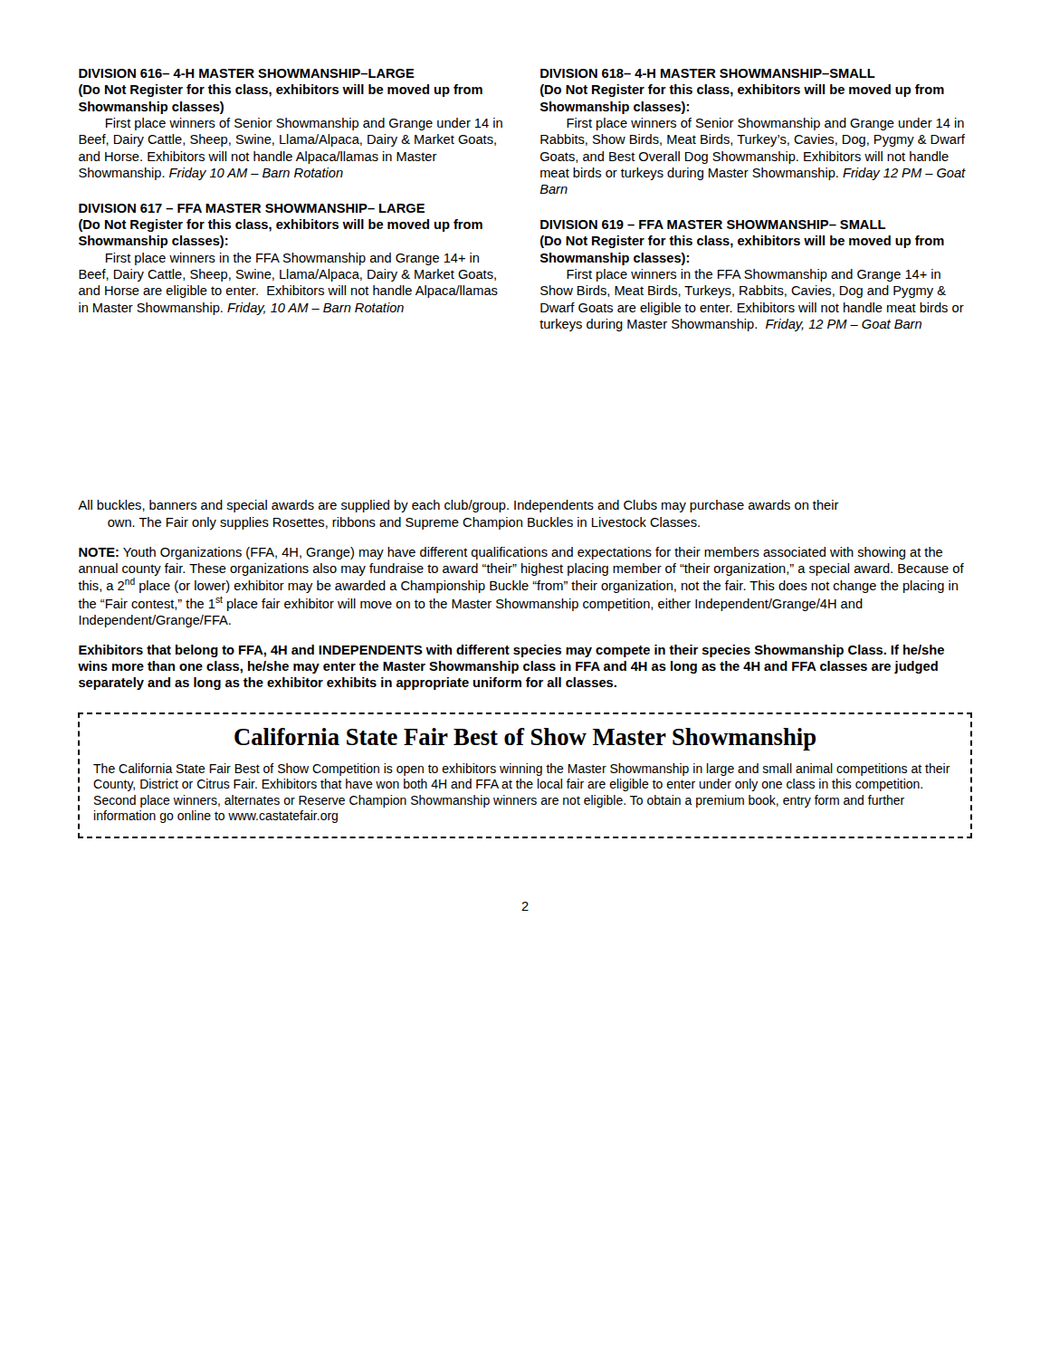DIVISION 616– 4-H MASTER SHOWMANSHIP–LARGE
(Do Not Register for this class, exhibitors will be moved up from Showmanship classes)
First place winners of Senior Showmanship and Grange under 14 in Beef, Dairy Cattle, Sheep, Swine, Llama/Alpaca, Dairy & Market Goats, and Horse. Exhibitors will not handle Alpaca/llamas in Master Showmanship. Friday 10 AM – Barn Rotation
DIVISION 617 – FFA MASTER SHOWMANSHIP– LARGE
(Do Not Register for this class, exhibitors will be moved up from Showmanship classes):
First place winners in the FFA Showmanship and Grange 14+ in Beef, Dairy Cattle, Sheep, Swine, Llama/Alpaca, Dairy & Market Goats, and Horse are eligible to enter. Exhibitors will not handle Alpaca/llamas in Master Showmanship. Friday, 10 AM – Barn Rotation
DIVISION 618– 4-H MASTER SHOWMANSHIP–SMALL
(Do Not Register for this class, exhibitors will be moved up from Showmanship classes):
First place winners of Senior Showmanship and Grange under 14 in Rabbits, Show Birds, Meat Birds, Turkey’s, Cavies, Dog, Pygmy & Dwarf Goats, and Best Overall Dog Showmanship. Exhibitors will not handle meat birds or turkeys during Master Showmanship. Friday 12 PM – Goat Barn
DIVISION 619 – FFA MASTER SHOWMANSHIP– SMALL
(Do Not Register for this class, exhibitors will be moved up from Showmanship classes):
First place winners in the FFA Showmanship and Grange 14+ in Show Birds, Meat Birds, Turkeys, Rabbits, Cavies, Dog and Pygmy & Dwarf Goats are eligible to enter. Exhibitors will not handle meat birds or turkeys during Master Showmanship. Friday, 12 PM – Goat Barn
All buckles, banners and special awards are supplied by each club/group. Independents and Clubs may purchase awards on their own. The Fair only supplies Rosettes, ribbons and Supreme Champion Buckles in Livestock Classes.
NOTE: Youth Organizations (FFA, 4H, Grange) may have different qualifications and expectations for their members associated with showing at the annual county fair. These organizations also may fundraise to award “their” highest placing member of “their organization,” a special award. Because of this, a 2nd place (or lower) exhibitor may be awarded a Championship Buckle “from” their organization, not the fair. This does not change the placing in the “Fair contest,” the 1st place fair exhibitor will move on to the Master Showmanship competition, either Independent/Grange/4H and Independent/Grange/FFA.
Exhibitors that belong to FFA, 4H and INDEPENDENTS with different species may compete in their species Showmanship Class. If he/she wins more than one class, he/she may enter the Master Showmanship class in FFA and 4H as long as the 4H and FFA classes are judged separately and as long as the exhibitor exhibits in appropriate uniform for all classes.
California State Fair Best of Show Master Showmanship
The California State Fair Best of Show Competition is open to exhibitors winning the Master Showmanship in large and small animal competitions at their County, District or Citrus Fair. Exhibitors that have won both 4H and FFA at the local fair are eligible to enter under only one class in this competition. Second place winners, alternates or Reserve Champion Showmanship winners are not eligible. To obtain a premium book, entry form and further information go online to www.castatefair.org
2